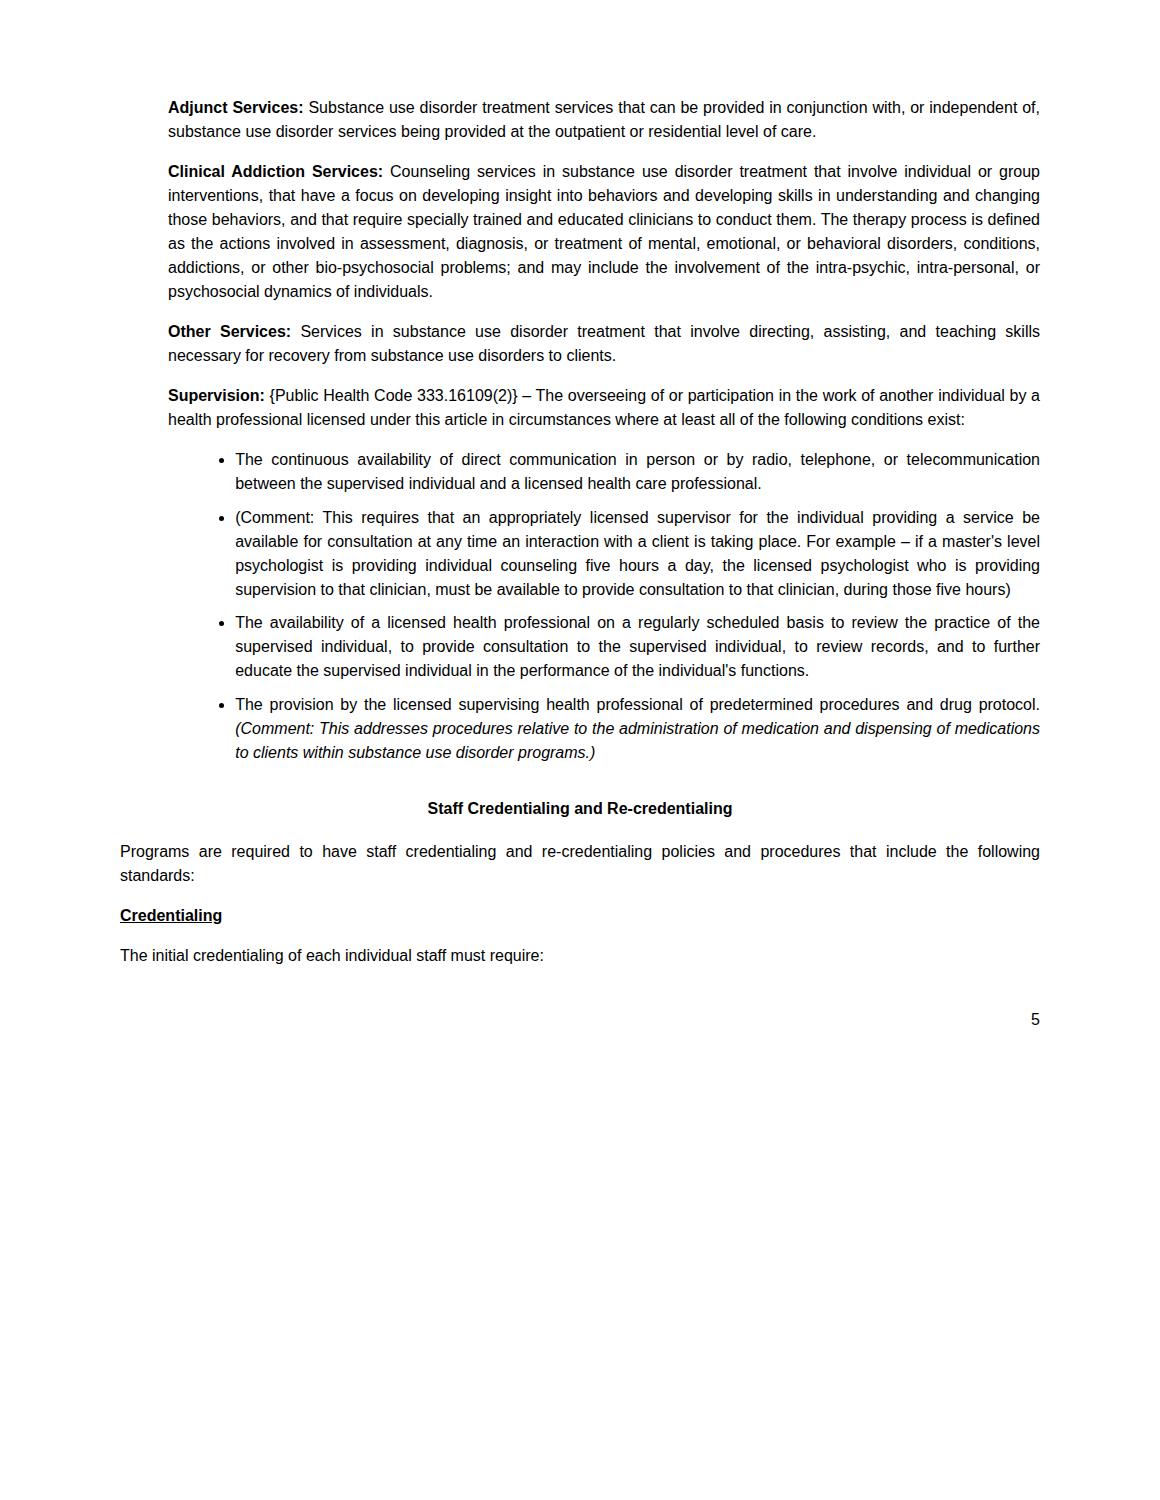Adjunct Services: Substance use disorder treatment services that can be provided in conjunction with, or independent of, substance use disorder services being provided at the outpatient or residential level of care.
Clinical Addiction Services: Counseling services in substance use disorder treatment that involve individual or group interventions, that have a focus on developing insight into behaviors and developing skills in understanding and changing those behaviors, and that require specially trained and educated clinicians to conduct them. The therapy process is defined as the actions involved in assessment, diagnosis, or treatment of mental, emotional, or behavioral disorders, conditions, addictions, or other bio-psychosocial problems; and may include the involvement of the intra-psychic, intra-personal, or psychosocial dynamics of individuals.
Other Services: Services in substance use disorder treatment that involve directing, assisting, and teaching skills necessary for recovery from substance use disorders to clients.
Supervision: {Public Health Code 333.16109(2)} – The overseeing of or participation in the work of another individual by a health professional licensed under this article in circumstances where at least all of the following conditions exist:
The continuous availability of direct communication in person or by radio, telephone, or telecommunication between the supervised individual and a licensed health care professional.
(Comment: This requires that an appropriately licensed supervisor for the individual providing a service be available for consultation at any time an interaction with a client is taking place. For example – if a master's level psychologist is providing individual counseling five hours a day, the licensed psychologist who is providing supervision to that clinician, must be available to provide consultation to that clinician, during those five hours)
The availability of a licensed health professional on a regularly scheduled basis to review the practice of the supervised individual, to provide consultation to the supervised individual, to review records, and to further educate the supervised individual in the performance of the individual's functions.
The provision by the licensed supervising health professional of predetermined procedures and drug protocol. (Comment: This addresses procedures relative to the administration of medication and dispensing of medications to clients within substance use disorder programs.)
Staff Credentialing and Re-credentialing
Programs are required to have staff credentialing and re-credentialing policies and procedures that include the following standards:
Credentialing
The initial credentialing of each individual staff must require:
5